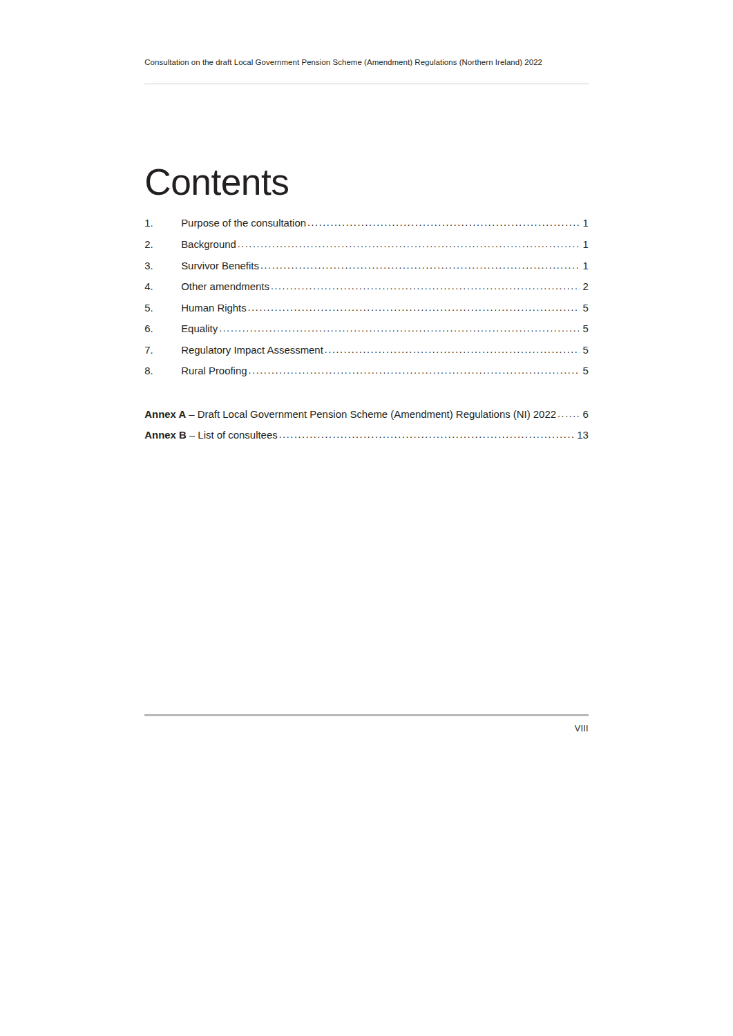Consultation on the draft Local Government Pension Scheme (Amendment) Regulations (Northern Ireland) 2022
Contents
1. Purpose of the consultation .................................................................................................................. 1
2. Background .................................................................................................................. 1
3. Survivor Benefits .................................................................................................................. 1
4. Other amendments .................................................................................................................. 2
5. Human Rights .................................................................................................................. 5
6. Equality .................................................................................................................. 5
7. Regulatory Impact Assessment .................................................................................................................. 5
8. Rural Proofing .................................................................................................................. 5
Annex A – Draft Local Government Pension Scheme (Amendment) Regulations (NI) 2022 .................................................................................................................. 6
Annex B – List of consultees .................................................................................................................. 13
VIII